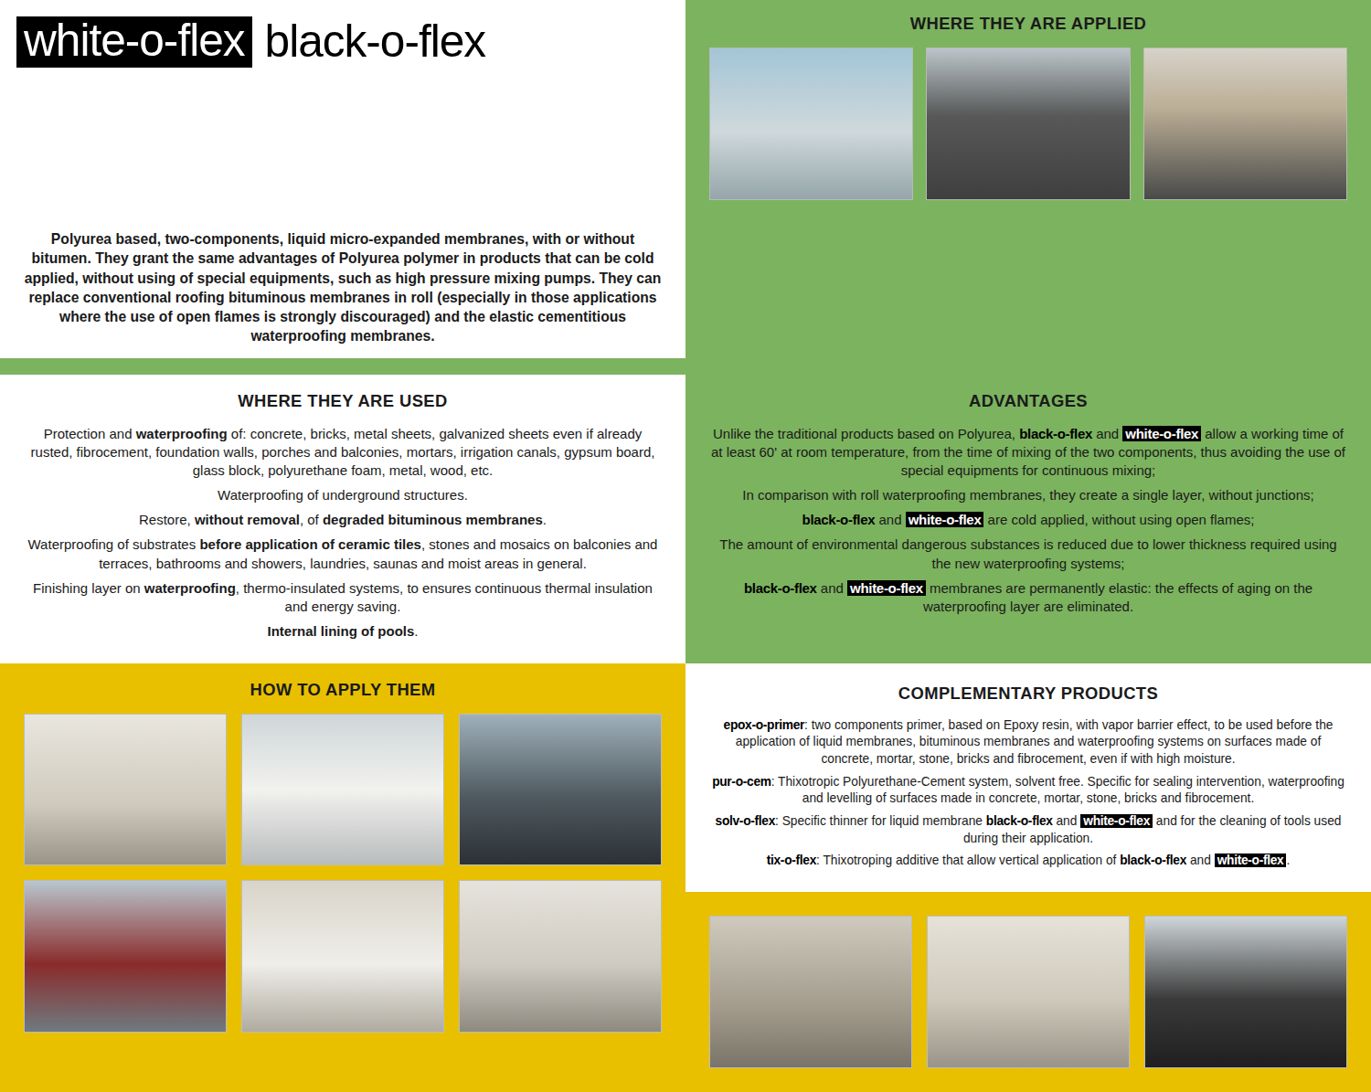white-o-flex black-o-flex
WHERE THEY ARE APPLIED
Polyurea based, two-components, liquid micro-expanded membranes, with or without bitumen. They grant the same advantages of Polyurea polymer in products that can be cold applied, without using of special equipments, such as high pressure mixing pumps. They can replace conventional roofing bituminous membranes in roll (especially in those applications where the use of open flames is strongly discouraged) and the elastic cementitious waterproofing membranes.
WHERE THEY ARE USED
Protection and waterproofing of: concrete, bricks, metal sheets, galvanized sheets even if already rusted, fibrocement, foundation walls, porches and balconies, mortars, irrigation canals, gypsum board, glass block, polyurethane foam, metal, wood, etc.
Waterproofing of underground structures.
Restore, without removal, of degraded bituminous membranes.
Waterproofing of substrates before application of ceramic tiles, stones and mosaics on balconies and terraces, bathrooms and showers, laundries, saunas and moist areas in general.
Finishing layer on waterproofing, thermo-insulated systems, to ensures continuous thermal insulation and energy saving.
Internal lining of pools.
ADVANTAGES
Unlike the traditional products based on Polyurea, black-o-flex and white-o-flex allow a working time of at least 60' at room temperature, from the time of mixing of the two components, thus avoiding the use of special equipments for continuous mixing;
In comparison with roll waterproofing membranes, they create a single layer, without junctions;
black-o-flex and white-o-flex are cold applied, without using open flames;
The amount of environmental dangerous substances is reduced due to lower thickness required using the new waterproofing systems;
black-o-flex and white-o-flex membranes are permanently elastic: the effects of aging on the waterproofing layer are eliminated.
HOW TO APPLY THEM
COMPLEMENTARY PRODUCTS
epox-o-primer: two components primer, based on Epoxy resin, with vapor barrier effect, to be used before the application of liquid membranes, bituminous membranes and waterproofing systems on surfaces made of concrete, mortar, stone, bricks and fibrocement, even if with high moisture.
pur-o-cem: Thixotropic Polyurethane-Cement system, solvent free. Specific for sealing intervention, waterproofing and levelling of surfaces made in concrete, mortar, stone, bricks and fibrocement.
solv-o-flex: Specific thinner for liquid membrane black-o-flex and white-o-flex and for the cleaning of tools used during their application.
tix-o-flex: Thixotroping additive that allow vertical application of black-o-flex and white-o-flex.